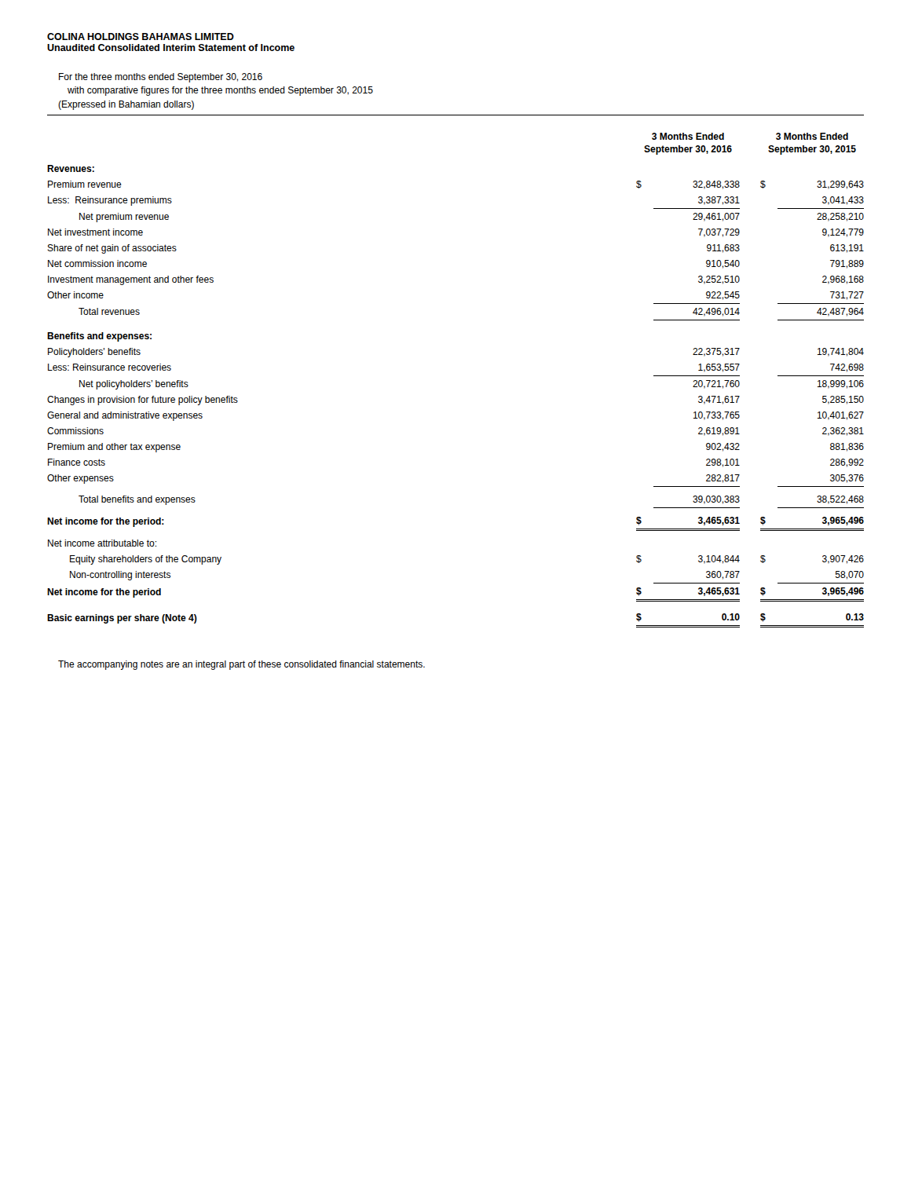COLINA HOLDINGS BAHAMAS LIMITED
Unaudited Consolidated Interim Statement of Income
For the three months ended September 30, 2016 with comparative figures for the three months ended September 30, 2015 (Expressed in Bahamian dollars)
| | 3 Months Ended September 30, 2016 | | 3 Months Ended September 30, 2015 |
| Revenues: | | | | | |
| Premium revenue | $ | 32,848,338 | | $ | 31,299,643 |
| Less: Reinsurance premiums | | 3,387,331 | | | 3,041,433 |
| Net premium revenue | | 29,461,007 | | | 28,258,210 |
| Net investment income | | 7,037,729 | | | 9,124,779 |
| Share of net gain of associates | | 911,683 | | | 613,191 |
| Net commission income | | 910,540 | | | 791,889 |
| Investment management and other fees | | 3,252,510 | | | 2,968,168 |
| Other income | | 922,545 | | | 731,727 |
| Total revenues | | 42,496,014 | | | 42,487,964 |
| Benefits and expenses: | | | | | |
| Policyholders' benefits | | 22,375,317 | | | 19,741,804 |
| Less: Reinsurance recoveries | | 1,653,557 | | | 742,698 |
| Net policyholders’ benefits | | 20,721,760 | | | 18,999,106 |
| Changes in provision for future policy benefits | | 3,471,617 | | | 5,285,150 |
| General and administrative expenses | | 10,733,765 | | | 10,401,627 |
| Commissions | | 2,619,891 | | | 2,362,381 |
| Premium and other tax expense | | 902,432 | | | 881,836 |
| Finance costs | | 298,101 | | | 286,992 |
| Other expenses | | 282,817 | | | 305,376 |
| Total benefits and expenses | | 39,030,383 | | | 38,522,468 |
| Net income for the period: | $ | 3,465,631 | | $ | 3,965,496 |
| Net income attributable to: | | | | | |
| Equity shareholders of the Company | $ | 3,104,844 | | $ | 3,907,426 |
| Non-controlling interests | | 360,787 | | | 58,070 |
| Net income for the period | $ | 3,465,631 | | $ | 3,965,496 |
| Basic earnings per share (Note 4) | $ | 0.10 | | $ | 0.13 |
The accompanying notes are an integral part of these consolidated financial statements.